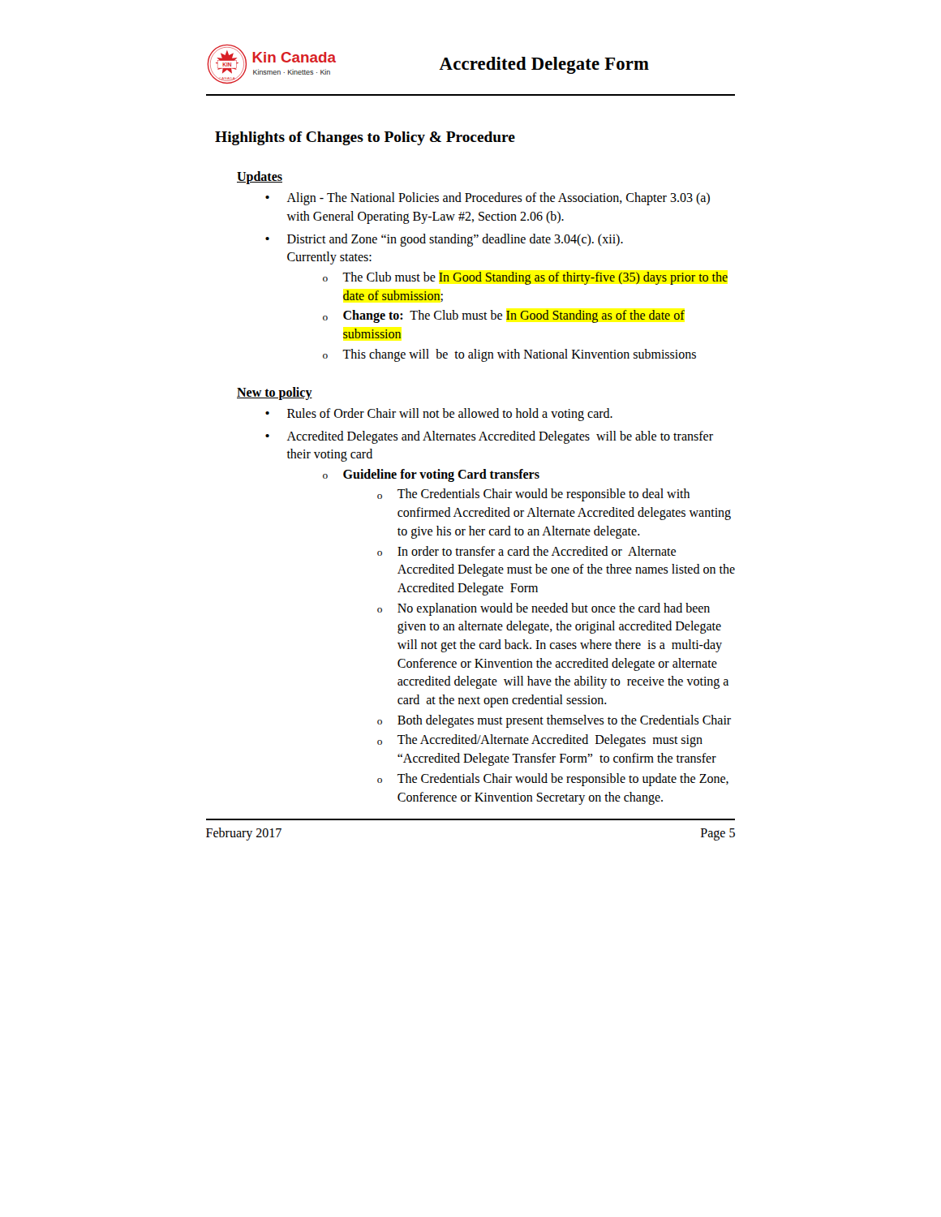KIN CANADA Kin Canada Kinsmen · Kinettes · Kin
Accredited Delegate Form
Highlights of Changes to Policy & Procedure
Updates
Align - The National Policies and Procedures of the Association, Chapter 3.03 (a) with General Operating By-Law #2, Section 2.06 (b).
District and Zone “in good standing” deadline date 3.04(c). (xii).
Currently states:
The Club must be In Good Standing as of thirty-five (35) days prior to the date of submission;
Change to: The Club must be In Good Standing as of the date of submission
This change will be to align with National Kinvention submissions
New to policy
Rules of Order Chair will not be allowed to hold a voting card.
Accredited Delegates and Alternates Accredited Delegates will be able to transfer their voting card
Guideline for voting Card transfers
The Credentials Chair would be responsible to deal with confirmed Accredited or Alternate Accredited delegates wanting to give his or her card to an Alternate delegate.
In order to transfer a card the Accredited or Alternate Accredited Delegate must be one of the three names listed on the Accredited Delegate Form
No explanation would be needed but once the card had been given to an alternate delegate, the original accredited Delegate will not get the card back. In cases where there is a multi-day Conference or Kinvention the accredited delegate or alternate accredited delegate will have the ability to receive the voting a card at the next open credential session.
Both delegates must present themselves to the Credentials Chair
The Accredited/Alternate Accredited Delegates must sign “Accredited Delegate Transfer Form” to confirm the transfer
The Credentials Chair would be responsible to update the Zone, Conference or Kinvention Secretary on the change.
February 2017 Page 5